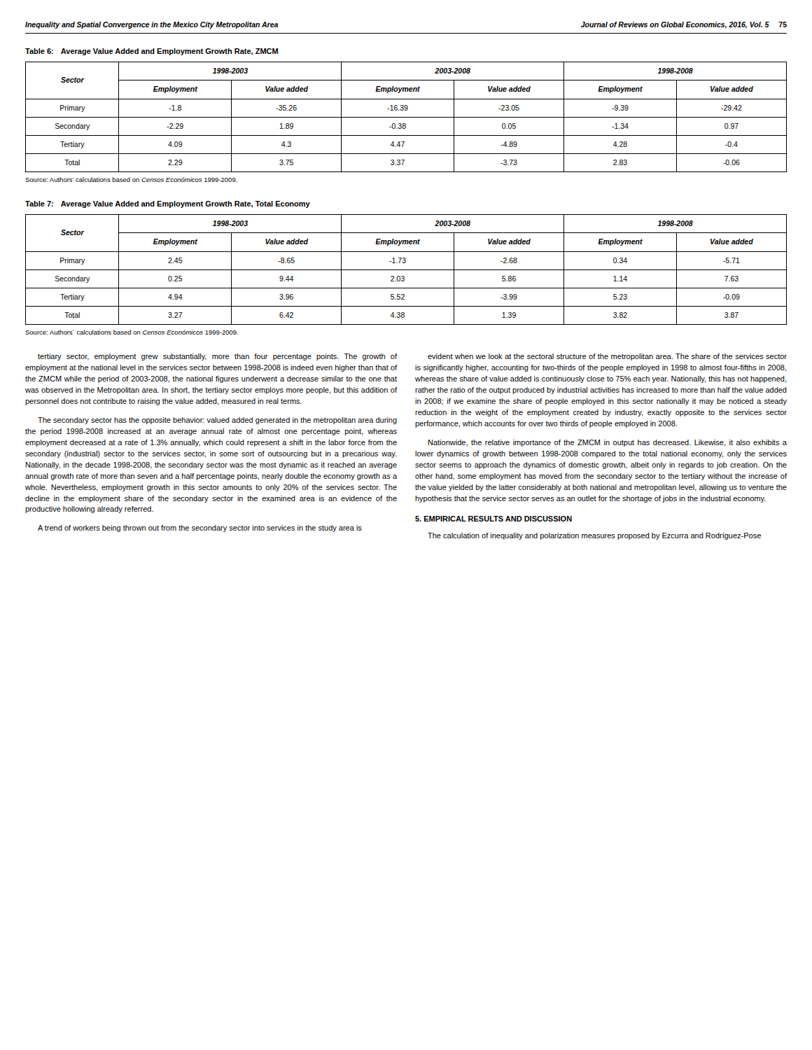Inequality and Spatial Convergence in the Mexico City Metropolitan Area
Journal of Reviews on Global Economics, 2016, Vol. 575
Table 6: Average Value Added and Employment Growth Rate, ZMCM
| Sector | 1998-2003 | 2003-2008 | 1998-2008 |
| --- | --- | --- | --- |
| Employment | Value added | Employment | Value added | Employment | Value added |
| Primary | -1.8 | -35.26 | -16.39 | -23.05 | -9.39 | -29.42 |
| Secondary | -2.29 | 1.89 | -0.38 | 0.05 | -1.34 | 0.97 |
| Tertiary | 4.09 | 4.3 | 4.47 | -4.89 | 4.28 | -0.4 |
| Total | 2.29 | 3.75 | 3.37 | -3.73 | 2.83 | -0.06 |
Source: Authors’ calculations based on Censos Económicos 1999-2009.
Table 7: Average Value Added and Employment Growth Rate, Total Economy
| Sector | 1998-2003 | 2003-2008 | 1998-2008 |
| --- | --- | --- | --- |
| Employment | Value added | Employment | Value added | Employment | Value added |
| Primary | 2.45 | -8.65 | -1.73 | -2.68 | 0.34 | -5.71 |
| Secondary | 0.25 | 9.44 | 2.03 | 5.86 | 1.14 | 7.63 |
| Tertiary | 4.94 | 3.96 | 5.52 | -3.99 | 5.23 | -0.09 |
| Total | 3.27 | 6.42 | 4.38 | 1.39 | 3.82 | 3.87 |
Source: Authors´ calculations based on Censos Económicos 1999-2009.
tertiary sector, employment grew substantially, more than four percentage points. The growth of employment at the national level in the services sector between 1998-2008 is indeed even higher than that of the ZMCM while the period of 2003-2008, the national figures underwent a decrease similar to the one that was observed in the Metropolitan area. In short, the tertiary sector employs more people, but this addition of personnel does not contribute to raising the value added, measured in real terms.
The secondary sector has the opposite behavior: valued added generated in the metropolitan area during the period 1998-2008 increased at an average annual rate of almost one percentage point, whereas employment decreased at a rate of 1.3% annually, which could represent a shift in the labor force from the secondary (industrial) sector to the services sector, in some sort of outsourcing but in a precarious way. Nationally, in the decade 1998-2008, the secondary sector was the most dynamic as it reached an average annual growth rate of more than seven and a half percentage points, nearly double the economy growth as a whole. Nevertheless, employment growth in this sector amounts to only 20% of the services sector. The decline in the employment share of the secondary sector in the examined area is an evidence of the productive hollowing already referred.
A trend of workers being thrown out from the secondary sector into services in the study area is
evident when we look at the sectoral structure of the metropolitan area. The share of the services sector is significantly higher, accounting for two-thirds of the people employed in 1998 to almost four-fifths in 2008, whereas the share of value added is continuously close to 75% each year. Nationally, this has not happened, rather the ratio of the output produced by industrial activities has increased to more than half the value added in 2008; if we examine the share of people employed in this sector nationally it may be noticed a steady reduction in the weight of the employment created by industry, exactly opposite to the services sector performance, which accounts for over two thirds of people employed in 2008.
Nationwide, the relative importance of the ZMCM in output has decreased. Likewise, it also exhibits a lower dynamics of growth between 1998-2008 compared to the total national economy, only the services sector seems to approach the dynamics of domestic growth, albeit only in regards to job creation. On the other hand, some employment has moved from the secondary sector to the tertiary without the increase of the value yielded by the latter considerably at both national and metropolitan level, allowing us to venture the hypothesis that the service sector serves as an outlet for the shortage of jobs in the industrial economy.
5. Empirical Results and Discussion
The calculation of inequality and polarization measures proposed by Ezcurra and Rodríguez-Pose